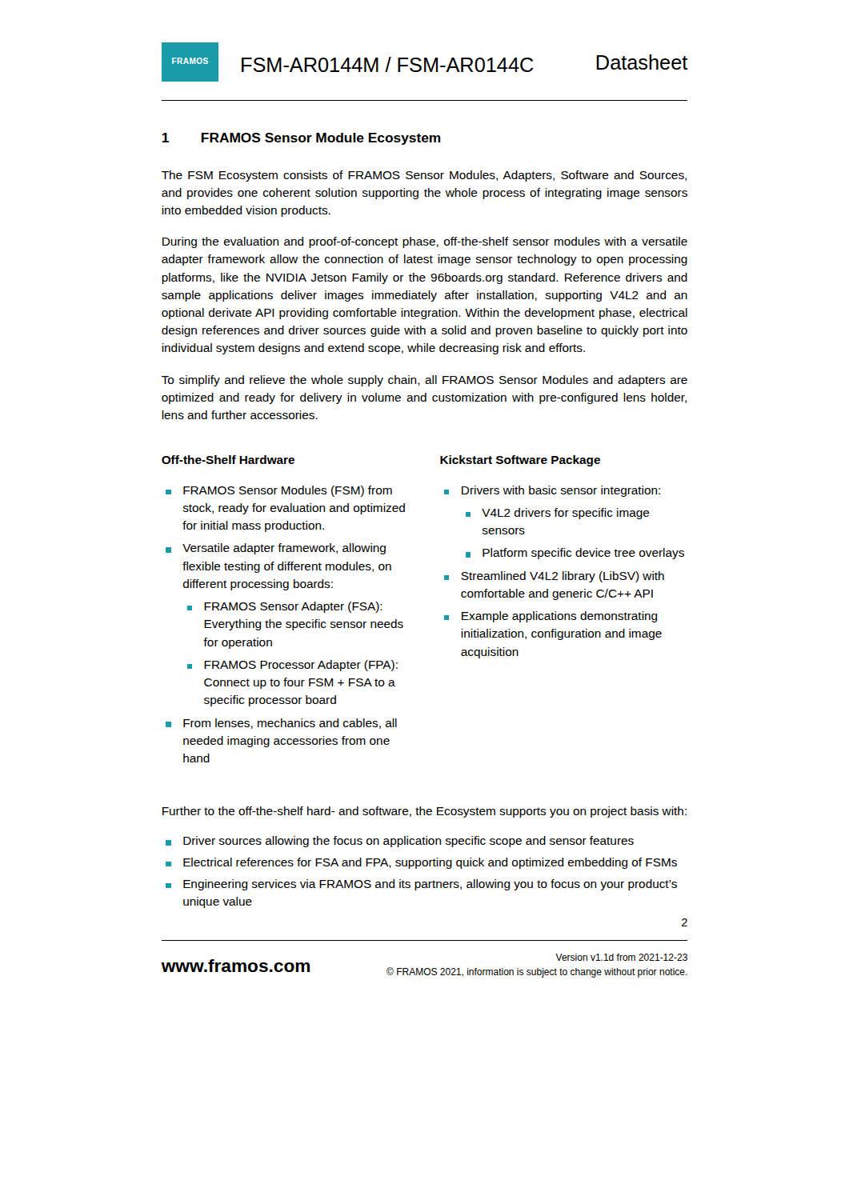FRAMOS
FSM-AR0144M / FSM-AR0144C
Datasheet
1 FRAMOS Sensor Module Ecosystem
The FSM Ecosystem consists of FRAMOS Sensor Modules, Adapters, Software and Sources, and provides one coherent solution supporting the whole process of integrating image sensors into embedded vision products.
During the evaluation and proof-of-concept phase, off-the-shelf sensor modules with a versatile adapter framework allow the connection of latest image sensor technology to open processing platforms, like the NVIDIA Jetson Family or the 96boards.org standard. Reference drivers and sample applications deliver images immediately after installation, supporting V4L2 and an optional derivate API providing comfortable integration. Within the development phase, electrical design references and driver sources guide with a solid and proven baseline to quickly port into individual system designs and extend scope, while decreasing risk and efforts.
To simplify and relieve the whole supply chain, all FRAMOS Sensor Modules and adapters are optimized and ready for delivery in volume and customization with pre-configured lens holder, lens and further accessories.
Off-the-Shelf Hardware
FRAMOS Sensor Modules (FSM) from stock, ready for evaluation and optimized for initial mass production.
Versatile adapter framework, allowing flexible testing of different modules, on different processing boards:
FRAMOS Sensor Adapter (FSA): Everything the specific sensor needs for operation
FRAMOS Processor Adapter (FPA): Connect up to four FSM + FSA to a specific processor board
From lenses, mechanics and cables, all needed imaging accessories from one hand
Kickstart Software Package
Drivers with basic sensor integration:
V4L2 drivers for specific image sensors
Platform specific device tree overlays
Streamlined V4L2 library (LibSV) with comfortable and generic C/C++ API
Example applications demonstrating initialization, configuration and image acquisition
Further to the off-the-shelf hard- and software, the Ecosystem supports you on project basis with:
Driver sources allowing the focus on application specific scope and sensor features
Electrical references for FSA and FPA, supporting quick and optimized embedding of FSMs
Engineering services via FRAMOS and its partners, allowing you to focus on your product’s unique value
2
www.framos.com
Version v1.1d from 2021-12-23
© FRAMOS 2021, information is subject to change without prior notice.